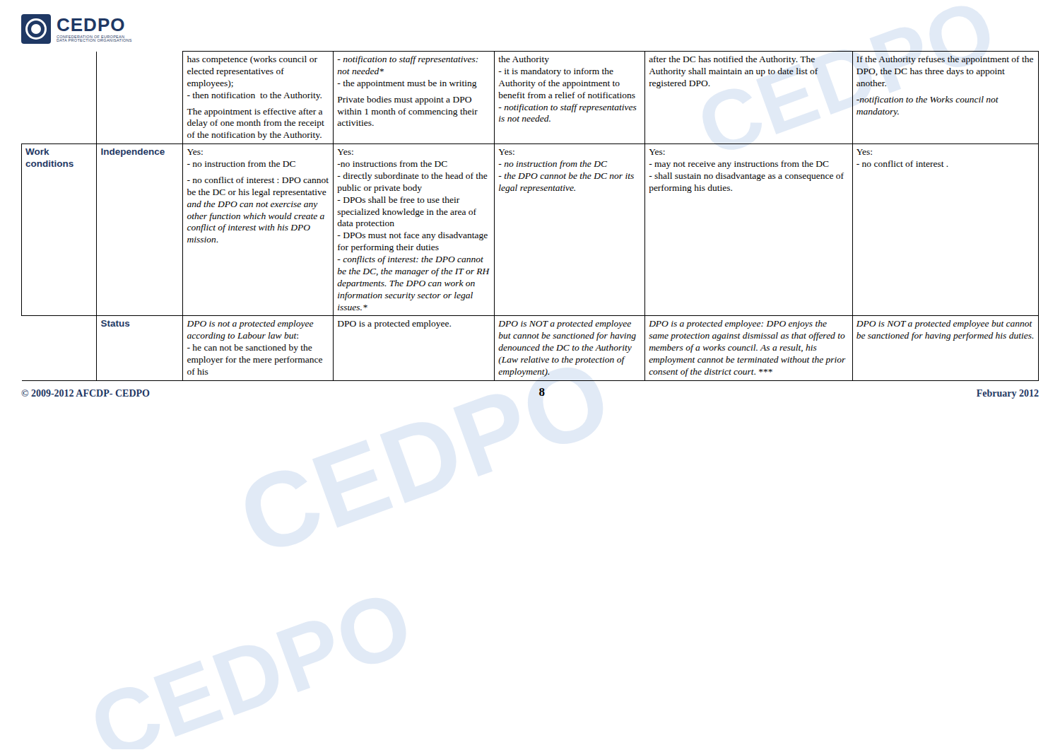CEDPO
CEDPO
CEDPO
CEDPO CONFEDERATION OF EUROPEAN
DATA PROTECTION ORGANISATIONS
| | | has competence (works council or elected representatives of employees); - then notification to the Authority. The appointment is effective after a delay of one month from the receipt of the notification by the Authority. | - notification to staff representatives: not needed* - the appointment must be in writing Private bodies must appoint a DPO within 1 month of commencing their activities. | the Authority - it is mandatory to inform the Authority of the appointment to benefit from a relief of notifications - notification to staff representatives is not needed. | after the DC has notified the Authority. The Authority shall maintain an up to date list of registered DPO. | If the Authority refuses the appointment of the DPO, the DC has three days to appoint another. -notification to the Works council not mandatory. |
| Work conditions | Independence | Yes: - no instruction from the DC - no conflict of interest : DPO cannot be the DC or his legal representative and the DPO can not exercise any other function which would create a conflict of interest with his DPO mission . | Yes: -no instructions from the DC - directly subordinate to the head of the public or private body - DPOs shall be free to use their specialized knowledge in the area of data protection - DPOs must not face any disadvantage for performing their duties - conflicts of interest: the DPO cannot be the DC, the manager of the IT or RH departments. The DPO can work on information security sector or legal issues.* | Yes: - no instruction from the DC - the DPO cannot be the DC nor its legal representative. | Yes: - may not receive any instructions from the DC - shall sustain no disadvantage as a consequence of performing his duties. | Yes: - no conflict of interest . |
| | Status | DPO is not a protected employee according to Labour law but : - he can not be sanctioned by the employer for the mere performance of his | DPO is a protected employee. | DPO is NOT a protected employee but cannot be sanctioned for having denounced the DC to the Authority (Law relative to the protection of employment). | DPO is a protected employee: DPO enjoys the same protection against dismissal as that offered to members of a works council. As a result, his employment cannot be terminated without the prior consent of the district court . *** | DPO is NOT a protected employee but cannot be sanctioned for having performed his duties. |
© 2009-2012 AFCDP- CEDPO
8
February 2012